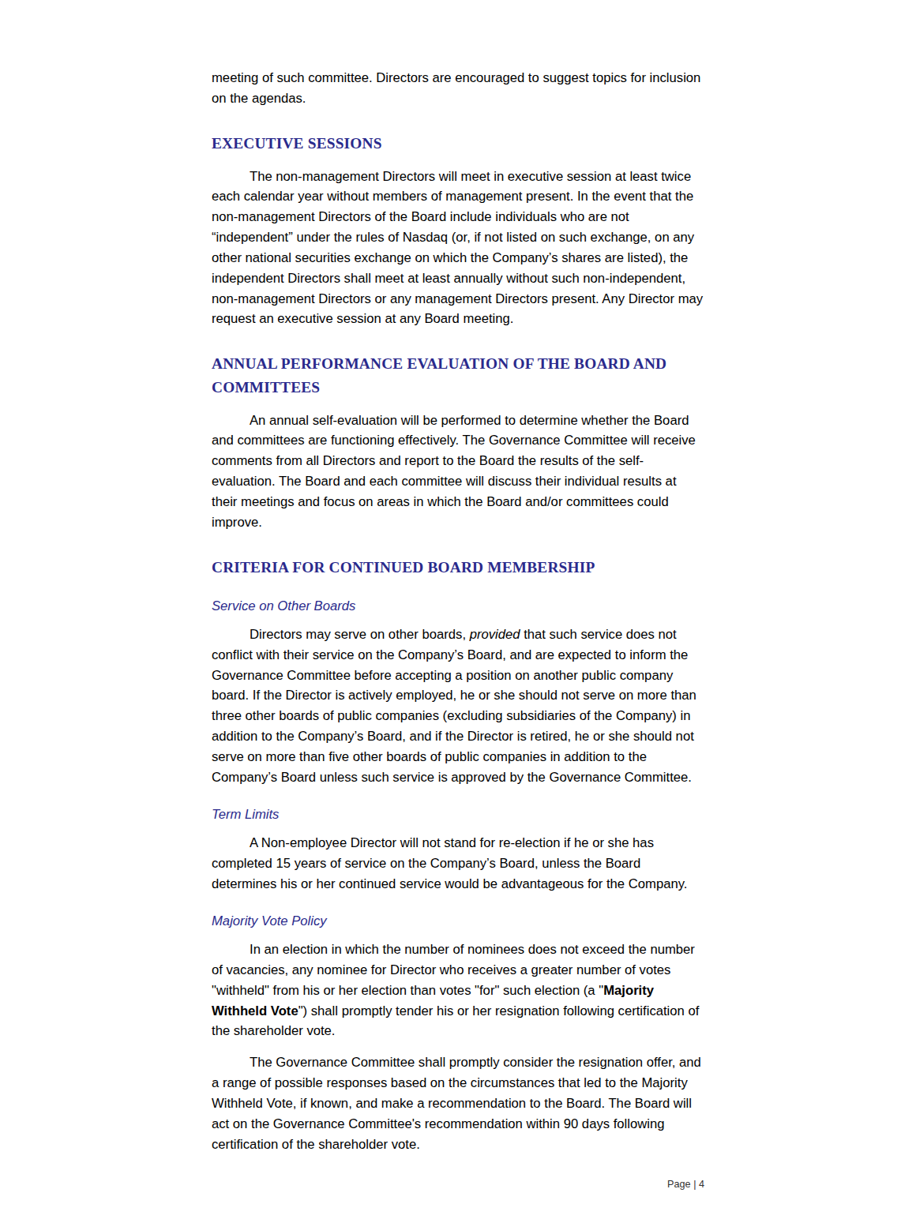meeting of such committee. Directors are encouraged to suggest topics for inclusion on the agendas.
EXECUTIVE SESSIONS
The non-management Directors will meet in executive session at least twice each calendar year without members of management present. In the event that the non-management Directors of the Board include individuals who are not “independent” under the rules of Nasdaq (or, if not listed on such exchange, on any other national securities exchange on which the Company’s shares are listed), the independent Directors shall meet at least annually without such non-independent, non-management Directors or any management Directors present. Any Director may request an executive session at any Board meeting.
ANNUAL PERFORMANCE EVALUATION OF THE BOARD AND COMMITTEES
An annual self-evaluation will be performed to determine whether the Board and committees are functioning effectively. The Governance Committee will receive comments from all Directors and report to the Board the results of the self-evaluation. The Board and each committee will discuss their individual results at their meetings and focus on areas in which the Board and/or committees could improve.
CRITERIA FOR CONTINUED BOARD MEMBERSHIP
Service on Other Boards
Directors may serve on other boards, provided that such service does not conflict with their service on the Company’s Board, and are expected to inform the Governance Committee before accepting a position on another public company board. If the Director is actively employed, he or she should not serve on more than three other boards of public companies (excluding subsidiaries of the Company) in addition to the Company’s Board, and if the Director is retired, he or she should not serve on more than five other boards of public companies in addition to the Company’s Board unless such service is approved by the Governance Committee.
Term Limits
A Non-employee Director will not stand for re-election if he or she has completed 15 years of service on the Company’s Board, unless the Board determines his or her continued service would be advantageous for the Company.
Majority Vote Policy
In an election in which the number of nominees does not exceed the number of vacancies, any nominee for Director who receives a greater number of votes "withheld" from his or her election than votes "for" such election (a "Majority Withheld Vote") shall promptly tender his or her resignation following certification of the shareholder vote.
The Governance Committee shall promptly consider the resignation offer, and a range of possible responses based on the circumstances that led to the Majority Withheld Vote, if known, and make a recommendation to the Board. The Board will act on the Governance Committee's recommendation within 90 days following certification of the shareholder vote.
Page | 4